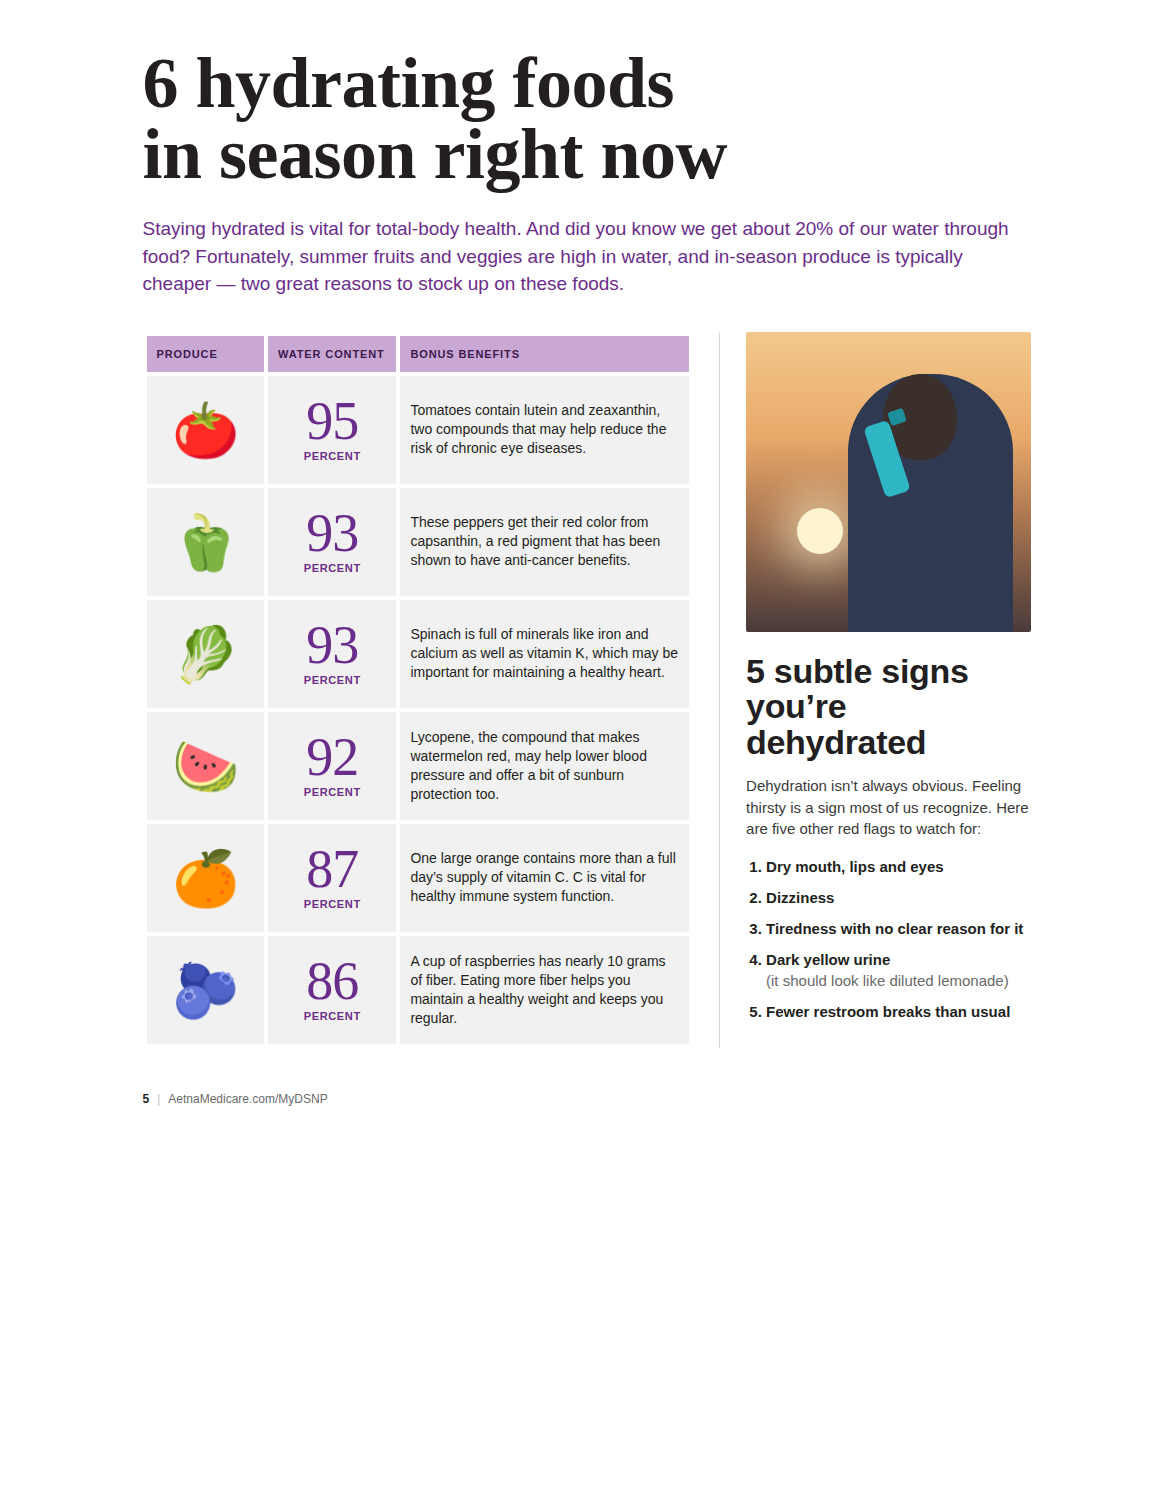6 hydrating foods
in season right now
Staying hydrated is vital for total-body health. And did you know we get about 20% of our water through food? Fortunately, summer fruits and veggies are high in water, and in-season produce is typically cheaper — two great reasons to stock up on these foods.
| Produce | Water content | Bonus benefits |
| --- | --- | --- |
| 🍅 | 95 PERCENT | Tomatoes contain lutein and zeaxanthin, two compounds that may help reduce the risk of chronic eye diseases. |
| 🫑 | 93 PERCENT | These peppers get their red color from capsanthin, a red pigment that has been shown to have anti-cancer benefits. |
| 🥬 | 93 PERCENT | Spinach is full of minerals like iron and calcium as well as vitamin K, which may be important for maintaining a healthy heart. |
| 🍉 | 92 PERCENT | Lycopene, the compound that makes watermelon red, may help lower blood pressure and offer a bit of sunburn protection too. |
| 🍊 | 87 PERCENT | One large orange contains more than a full day’s supply of vitamin C. C is vital for healthy immune system function. |
| 🫐 | 86 PERCENT | A cup of raspberries has nearly 10 grams of fiber. Eating more fiber helps you maintain a healthy weight and keeps you regular. |
5 subtle signs you’re dehydrated
Dehydration isn’t always obvious. Feeling thirsty is a sign most of us recognize. Here are five other red flags to watch for:
Dry mouth, lips and eyes
Dizziness
Tiredness with no clear reason for it
Dark yellow urine (it should look like diluted lemonade)
Fewer restroom breaks than usual
5 | AetnaMedicare.com/MyDSNP